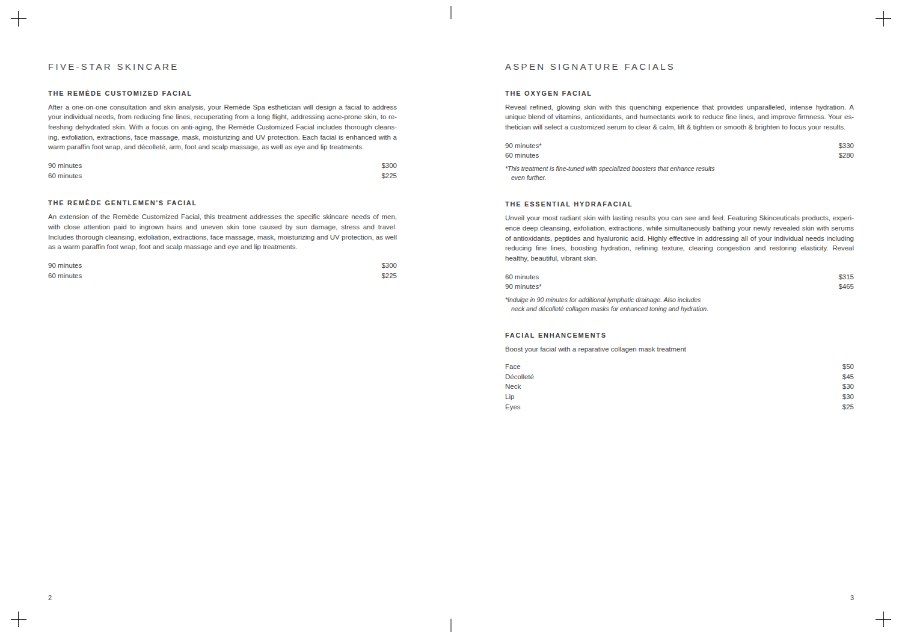FIVE-STAR SKINCARE
THE REMÈDE CUSTOMIZED FACIAL
After a one-on-one consultation and skin analysis, your Remède Spa esthetician will design a facial to address your individual needs, from reducing fine lines, recuperating from a long flight, addressing acne-prone skin, to refreshing dehydrated skin. With a focus on anti-aging, the Remède Customized Facial includes thorough cleansing, exfoliation, extractions, face massage, mask, moisturizing and UV protection. Each facial is enhanced with a warm paraffin foot wrap, and décolleté, arm, foot and scalp massage, as well as eye and lip treatments.
| 90 minutes | $300 |
| 60 minutes | $225 |
THE REMÈDE GENTLEMEN'S FACIAL
An extension of the Remède Customized Facial, this treatment addresses the specific skincare needs of men, with close attention paid to ingrown hairs and uneven skin tone caused by sun damage, stress and travel. Includes thorough cleansing, exfoliation, extractions, face massage, mask, moisturizing and UV protection, as well as a warm paraffin foot wrap, foot and scalp massage and eye and lip treatments.
| 90 minutes | $300 |
| 60 minutes | $225 |
2
ASPEN SIGNATURE FACIALS
THE OXYGEN FACIAL
Reveal refined, glowing skin with this quenching experience that provides unparalleled, intense hydration. A unique blend of vitamins, antioxidants, and humectants work to reduce fine lines, and improve firmness. Your esthetician will select a customized serum to clear & calm, lift & tighten or smooth & brighten to focus your results.
| 90 minutes* | $330 |
| 60 minutes | $280 |
*This treatment is fine-tuned with specialized boosters that enhance results even further.
THE ESSENTIAL HYDRAFACIAL
Unveil your most radiant skin with lasting results you can see and feel. Featuring Skinceuticals products, experience deep cleansing, exfoliation, extractions, while simultaneously bathing your newly revealed skin with serums of antioxidants, peptides and hyaluronic acid. Highly effective in addressing all of your individual needs including reducing fine lines, boosting hydration, refining texture, clearing congestion and restoring elasticity. Reveal healthy, beautiful, vibrant skin.
| 60 minutes | $315 |
| 90 minutes* | $465 |
*Indulge in 90 minutes for additional lymphatic drainage. Also includes neck and décolleté collagen masks for enhanced toning and hydration.
FACIAL ENHANCEMENTS
Boost your facial with a reparative collagen mask treatment
| Face | $50 |
| Décolleté | $45 |
| Neck | $30 |
| Lip | $30 |
| Eyes | $25 |
3